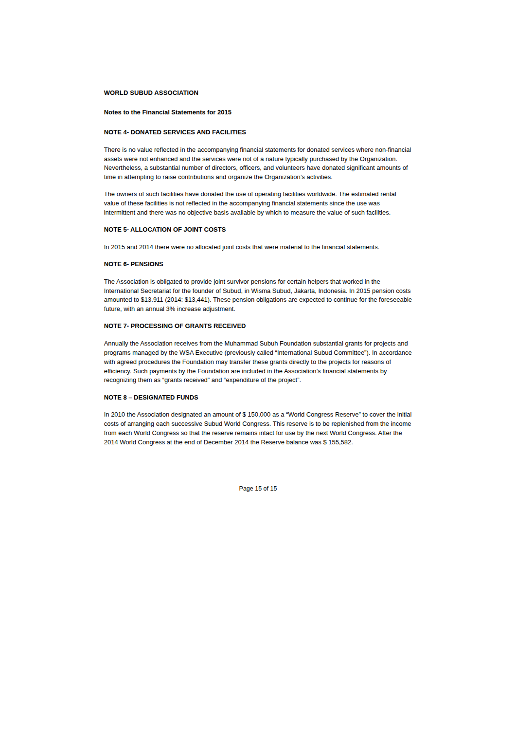WORLD SUBUD ASSOCIATION
Notes to the Financial Statements for 2015
NOTE 4- DONATED SERVICES AND FACILITIES
There is no value reflected in the accompanying financial statements for donated services where non-financial assets were not enhanced and the services were not of a nature typically purchased by the Organization. Nevertheless, a substantial number of directors, officers, and volunteers have donated significant amounts of time in attempting to raise contributions and organize the Organization’s activities.
The owners of such facilities have donated the use of operating facilities worldwide. The estimated rental value of these facilities is not reflected in the accompanying financial statements since the use was intermittent and there was no objective basis available by which to measure the value of such facilities.
NOTE 5- ALLOCATION OF JOINT COSTS
In 2015 and 2014 there were no allocated joint costs that were material to the financial statements.
NOTE 6- PENSIONS
The Association is obligated to provide joint survivor pensions for certain helpers that worked in the International Secretariat for the founder of Subud, in Wisma Subud, Jakarta, Indonesia. In 2015 pension costs amounted to $13.911 (2014: $13,441). These pension obligations are expected to continue for the foreseeable future, with an annual 3% increase adjustment.
NOTE 7- PROCESSING OF GRANTS RECEIVED
Annually the Association receives from the Muhammad Subuh Foundation substantial grants for projects and programs managed by the WSA Executive (previously called “International Subud Committee”). In accordance with agreed procedures the Foundation may transfer these grants directly to the projects for reasons of efficiency. Such payments by the Foundation are included in the Association’s financial statements by recognizing them as “grants received” and “expenditure of the project”.
NOTE 8 – DESIGNATED FUNDS
In 2010 the Association designated an amount of $ 150,000 as a “World Congress Reserve” to cover the initial costs of arranging each successive Subud World Congress. This reserve is to be replenished from the income from each World Congress so that the reserve remains intact for use by the next World Congress. After the 2014 World Congress at the end of December 2014 the Reserve balance was $ 155,582.
Page 15 of 15